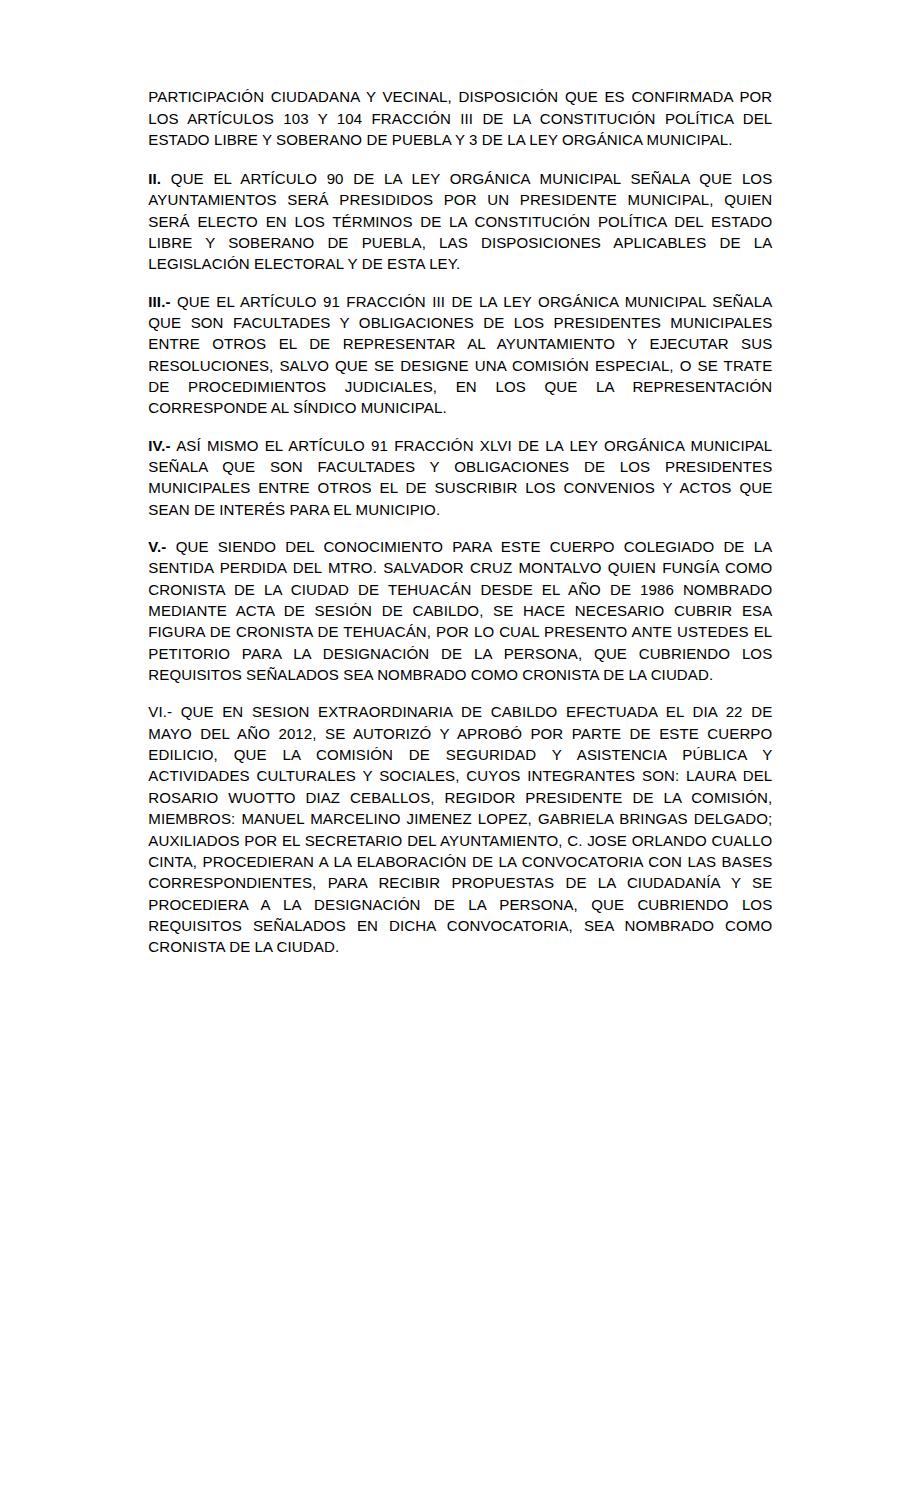PARTICIPACIÓN CIUDADANA Y VECINAL, DISPOSICIÓN QUE ES CONFIRMADA POR LOS ARTÍCULOS 103 Y 104 FRACCIÓN III DE LA CONSTITUCIÓN POLÍTICA DEL ESTADO LIBRE Y SOBERANO DE PUEBLA Y 3 DE LA LEY ORGÁNICA MUNICIPAL.
II. QUE EL ARTÍCULO 90 DE LA LEY ORGÁNICA MUNICIPAL SEÑALA QUE LOS AYUNTAMIENTOS SERÁ PRESIDIDOS POR UN PRESIDENTE MUNICIPAL, QUIEN SERÁ ELECTO EN LOS TÉRMINOS DE LA CONSTITUCIÓN POLÍTICA DEL ESTADO LIBRE Y SOBERANO DE PUEBLA, LAS DISPOSICIONES APLICABLES DE LA LEGISLACIÓN ELECTORAL Y DE ESTA LEY.
III.- QUE EL ARTÍCULO 91 FRACCIÓN III DE LA LEY ORGÁNICA MUNICIPAL SEÑALA QUE SON FACULTADES Y OBLIGACIONES DE LOS PRESIDENTES MUNICIPALES ENTRE OTROS EL DE REPRESENTAR AL AYUNTAMIENTO Y EJECUTAR SUS RESOLUCIONES, SALVO QUE SE DESIGNE UNA COMISIÓN ESPECIAL, O SE TRATE DE PROCEDIMIENTOS JUDICIALES, EN LOS QUE LA REPRESENTACIÓN CORRESPONDE AL SÍNDICO MUNICIPAL.
IV.- ASÍ MISMO EL ARTÍCULO 91 FRACCIÓN XLVI DE LA LEY ORGÁNICA MUNICIPAL SEÑALA QUE SON FACULTADES Y OBLIGACIONES DE LOS PRESIDENTES MUNICIPALES ENTRE OTROS EL DE SUSCRIBIR LOS CONVENIOS Y ACTOS QUE SEAN DE INTERÉS PARA EL MUNICIPIO.
V.- QUE SIENDO DEL CONOCIMIENTO PARA ESTE CUERPO COLEGIADO DE LA SENTIDA PERDIDA DEL MTRO. SALVADOR CRUZ MONTALVO QUIEN FUNGÍA COMO CRONISTA DE LA CIUDAD DE TEHUACÁN DESDE EL AÑO DE 1986 NOMBRADO MEDIANTE ACTA DE SESIÓN DE CABILDO, SE HACE NECESARIO CUBRIR ESA FIGURA DE CRONISTA DE TEHUACÁN, POR LO CUAL PRESENTO ANTE USTEDES EL PETITORIO PARA LA DESIGNACIÓN DE LA PERSONA, QUE CUBRIENDO LOS REQUISITOS SEÑALADOS SEA NOMBRADO COMO CRONISTA DE LA CIUDAD.
VI.- QUE EN SESION EXTRAORDINARIA DE CABILDO EFECTUADA EL DIA 22 DE MAYO DEL AÑO 2012, SE AUTORIZÓ Y APROBÓ POR PARTE DE ESTE CUERPO EDILICIO, QUE LA COMISIÓN DE SEGURIDAD Y ASISTENCIA PÚBLICA Y ACTIVIDADES CULTURALES Y SOCIALES, CUYOS INTEGRANTES SON: LAURA DEL ROSARIO WUOTTO DIAZ CEBALLOS, REGIDOR PRESIDENTE DE LA COMISIÓN, MIEMBROS: MANUEL MARCELINO JIMENEZ LOPEZ, GABRIELA BRINGAS DELGADO; AUXILIADOS POR EL SECRETARIO DEL AYUNTAMIENTO, C. JOSE ORLANDO CUALLO CINTA, PROCEDIERAN A LA ELABORACIÓN DE LA CONVOCATORIA CON LAS BASES CORRESPONDIENTES, PARA RECIBIR PROPUESTAS DE LA CIUDADANÍA Y SE PROCEDIERA A LA DESIGNACIÓN DE LA PERSONA, QUE CUBRIENDO LOS REQUISITOS SEÑALADOS EN DICHA CONVOCATORIA, SEA NOMBRADO COMO CRONISTA DE LA CIUDAD.